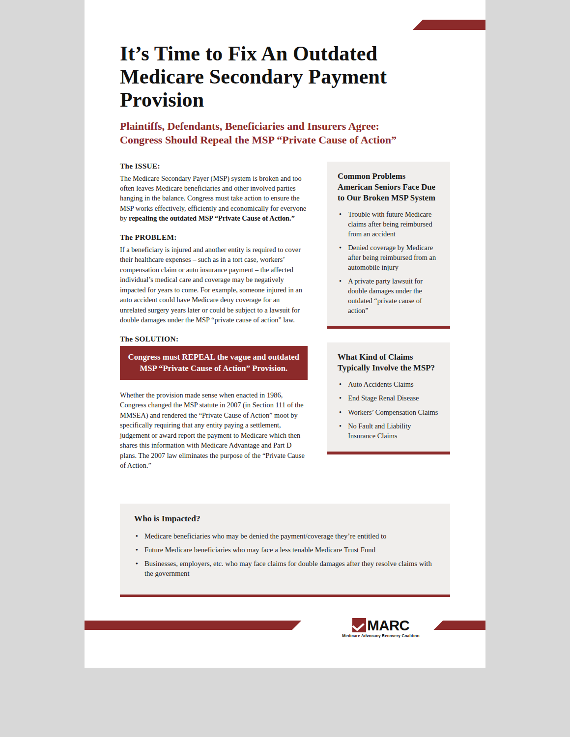It’s Time to Fix An Outdated
Medicare Secondary Payment Provision
Plaintiffs, Defendants, Beneficiaries and Insurers Agree:
Congress Should Repeal the MSP “Private Cause of Action”
The ISSUE:
The Medicare Secondary Payer (MSP) system is broken and too often leaves Medicare beneficiaries and other involved parties hanging in the balance. Congress must take action to ensure the MSP works effectively, efficiently and economically for everyone by repealing the outdated MSP “Private Cause of Action.”
The PROBLEM:
If a beneficiary is injured and another entity is required to cover their healthcare expenses – such as in a tort case, workers’ compensation claim or auto insurance payment – the affected individual’s medical care and coverage may be negatively impacted for years to come. For example, someone injured in an auto accident could have Medicare deny coverage for an unrelated surgery years later or could be subject to a lawsuit for double damages under the MSP “private cause of action” law.
The SOLUTION:
Congress must REPEAL the vague and outdated
MSP “Private Cause of Action” Provision.
Whether the provision made sense when enacted in 1986, Congress changed the MSP statute in 2007 (in Section 111 of the MMSEA) and rendered the “Private Cause of Action” moot by specifically requiring that any entity paying a settlement, judgement or award report the payment to Medicare which then shares this information with Medicare Advantage and Part D plans. The 2007 law eliminates the purpose of the “Private Cause of Action.”
Common Problems
American Seniors Face Due
to Our Broken MSP System
Trouble with future Medicare claims after being reimbursed from an accident
Denied coverage by Medicare after being reimbursed from an automobile injury
A private party lawsuit for double damages under the outdated “private cause of action”
What Kind of Claims
Typically Involve the MSP?
Auto Accidents Claims
End Stage Renal Disease
Workers’ Compensation Claims
No Fault and Liability Insurance Claims
Who is Impacted?
Medicare beneficiaries who may be denied the payment/coverage they’re entitled to
Future Medicare beneficiaries who may face a less tenable Medicare Trust Fund
Businesses, employers, etc. who may face claims for double damages after they resolve claims with the government
MARC
Medicare Advocacy Recovery Coalition